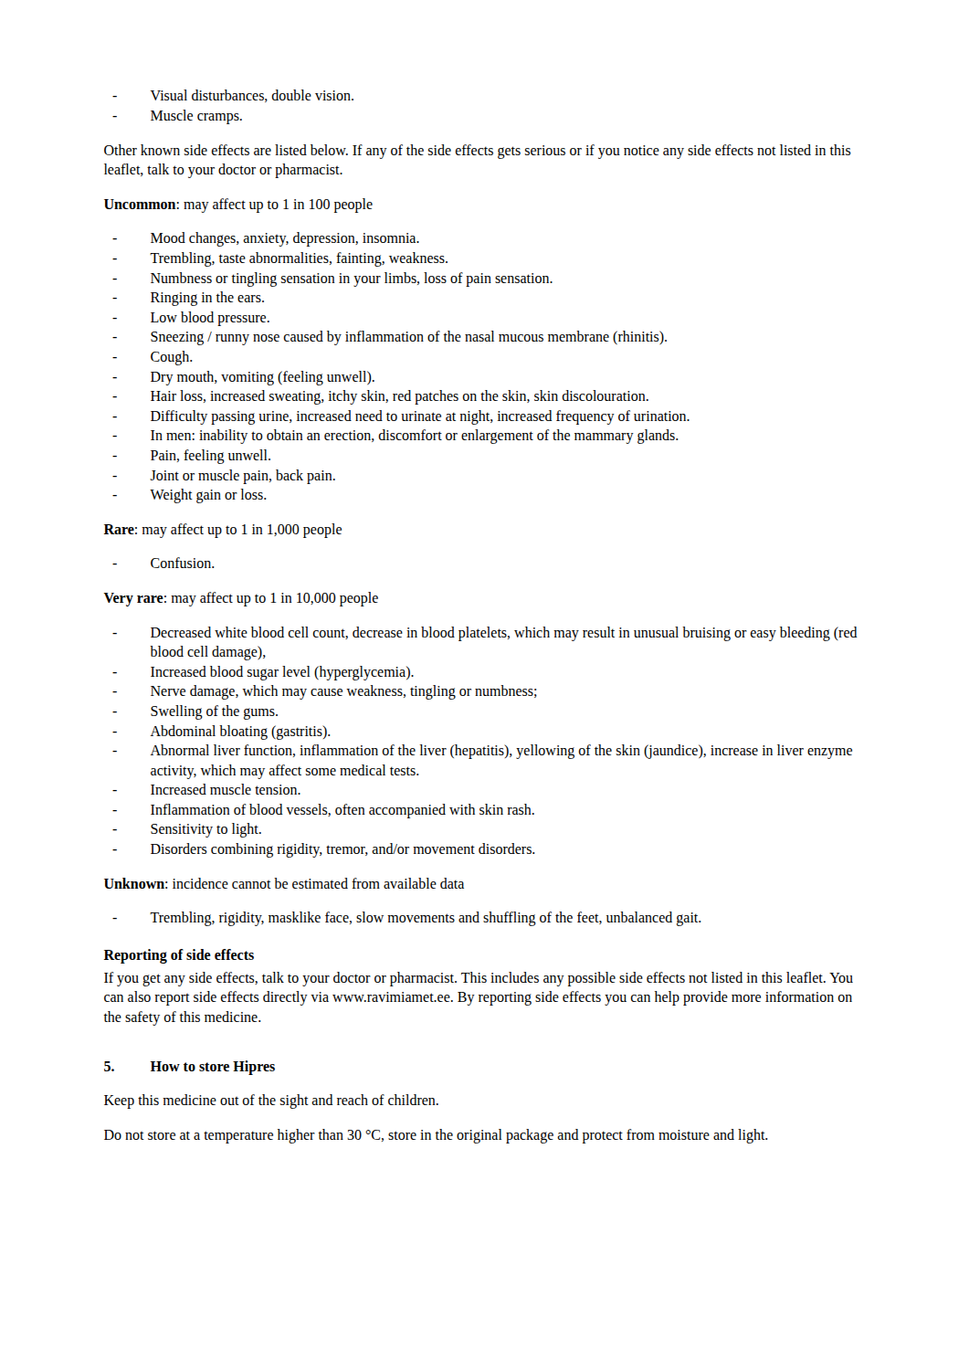Visual disturbances, double vision.
Muscle cramps.
Other known side effects are listed below. If any of the side effects gets serious or if you notice any side effects not listed in this leaflet, talk to your doctor or pharmacist.
Uncommon: may affect up to 1 in 100 people
Mood changes, anxiety, depression, insomnia.
Trembling, taste abnormalities, fainting, weakness.
Numbness or tingling sensation in your limbs, loss of pain sensation.
Ringing in the ears.
Low blood pressure.
Sneezing / runny nose caused by inflammation of the nasal mucous membrane (rhinitis).
Cough.
Dry mouth, vomiting (feeling unwell).
Hair loss, increased sweating, itchy skin, red patches on the skin, skin discolouration.
Difficulty passing urine, increased need to urinate at night, increased frequency of urination.
In men: inability to obtain an erection, discomfort or enlargement of the mammary glands.
Pain, feeling unwell.
Joint or muscle pain, back pain.
Weight gain or loss.
Rare: may affect up to 1 in 1,000 people
Confusion.
Very rare: may affect up to 1 in 10,000 people
Decreased white blood cell count, decrease in blood platelets, which may result in unusual bruising or easy bleeding (red blood cell damage),
Increased blood sugar level (hyperglycemia).
Nerve damage, which may cause weakness, tingling or numbness;
Swelling of the gums.
Abdominal bloating (gastritis).
Abnormal liver function, inflammation of the liver (hepatitis), yellowing of the skin (jaundice), increase in liver enzyme activity, which may affect some medical tests.
Increased muscle tension.
Inflammation of blood vessels, often accompanied with skin rash.
Sensitivity to light.
Disorders combining rigidity, tremor, and/or movement disorders.
Unknown: incidence cannot be estimated from available data
Trembling, rigidity, masklike face, slow movements and shuffling of the feet, unbalanced gait.
Reporting of side effects
If you get any side effects, talk to your doctor or pharmacist. This includes any possible side effects not listed in this leaflet. You can also report side effects directly via www.ravimiamet.ee. By reporting side effects you can help provide more information on the safety of this medicine.
5. How to store Hipres
Keep this medicine out of the sight and reach of children.
Do not store at a temperature higher than 30 °C, store in the original package and protect from moisture and light.